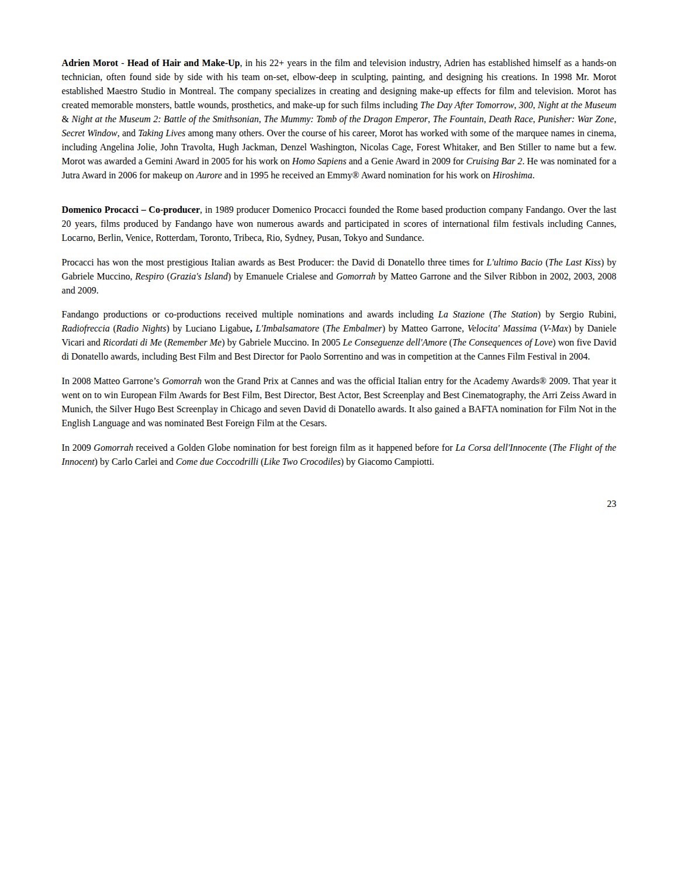Adrien Morot - Head of Hair and Make-Up, in his 22+ years in the film and television industry, Adrien has established himself as a hands-on technician, often found side by side with his team on-set, elbow-deep in sculpting, painting, and designing his creations. In 1998 Mr. Morot established Maestro Studio in Montreal. The company specializes in creating and designing make-up effects for film and television. Morot has created memorable monsters, battle wounds, prosthetics, and make-up for such films including The Day After Tomorrow, 300, Night at the Museum & Night at the Museum 2: Battle of the Smithsonian, The Mummy: Tomb of the Dragon Emperor, The Fountain, Death Race, Punisher: War Zone, Secret Window, and Taking Lives among many others. Over the course of his career, Morot has worked with some of the marquee names in cinema, including Angelina Jolie, John Travolta, Hugh Jackman, Denzel Washington, Nicolas Cage, Forest Whitaker, and Ben Stiller to name but a few. Morot was awarded a Gemini Award in 2005 for his work on Homo Sapiens and a Genie Award in 2009 for Cruising Bar 2. He was nominated for a Jutra Award in 2006 for makeup on Aurore and in 1995 he received an Emmy® Award nomination for his work on Hiroshima.
Domenico Procacci – Co-producer, in 1989 producer Domenico Procacci founded the Rome based production company Fandango. Over the last 20 years, films produced by Fandango have won numerous awards and participated in scores of international film festivals including Cannes, Locarno, Berlin, Venice, Rotterdam, Toronto, Tribeca, Rio, Sydney, Pusan, Tokyo and Sundance.
Procacci has won the most prestigious Italian awards as Best Producer: the David di Donatello three times for L'ultimo Bacio (The Last Kiss) by Gabriele Muccino, Respiro (Grazia's Island) by Emanuele Crialese and Gomorrah by Matteo Garrone and the Silver Ribbon in 2002, 2003, 2008 and 2009.
Fandango productions or co-productions received multiple nominations and awards including La Stazione (The Station) by Sergio Rubini, Radiofreccia (Radio Nights) by Luciano Ligabue, L'Imbalsamatore (The Embalmer) by Matteo Garrone, Velocita' Massima (V-Max) by Daniele Vicari and Ricordati di Me (Remember Me) by Gabriele Muccino. In 2005 Le Conseguenze dell'Amore (The Consequences of Love) won five David di Donatello awards, including Best Film and Best Director for Paolo Sorrentino and was in competition at the Cannes Film Festival in 2004.
In 2008 Matteo Garrone’s Gomorrah won the Grand Prix at Cannes and was the official Italian entry for the Academy Awards® 2009. That year it went on to win European Film Awards for Best Film, Best Director, Best Actor, Best Screenplay and Best Cinematography, the Arri Zeiss Award in Munich, the Silver Hugo Best Screenplay in Chicago and seven David di Donatello awards. It also gained a BAFTA nomination for Film Not in the English Language and was nominated Best Foreign Film at the Cesars.
In 2009 Gomorrah received a Golden Globe nomination for best foreign film as it happened before for La Corsa dell'Innocente (The Flight of the Innocent) by Carlo Carlei and Come due Coccodrilli (Like Two Crocodiles) by Giacomo Campiotti.
23